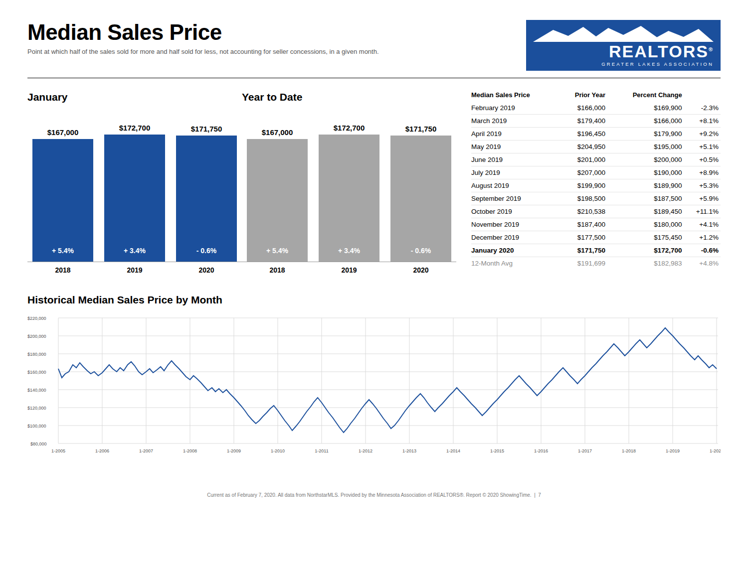Median Sales Price
Point at which half of the sales sold for more and half sold for less, not accounting for seller concessions, in a given month.
REALTORS®
GREATER LAKES ASSOCIATION
January
$167,000
+ 5.4%
$172,700
+ 3.4%
$171,750
- 0.6%
2018
2019
2020
Year to Date
$167,000
+ 5.4%
$172,700
+ 3.4%
$171,750
- 0.6%
2018
2019
2020
| Median Sales Price | Prior Year | Percent Change |
| --- | --- | --- |
| February 2019 | $166,000 | $169,900 | -2.3% |
| March 2019 | $179,400 | $166,000 | +8.1% |
| April 2019 | $196,450 | $179,900 | +9.2% |
| May 2019 | $204,950 | $195,000 | +5.1% |
| June 2019 | $201,000 | $200,000 | +0.5% |
| July 2019 | $207,000 | $190,000 | +8.9% |
| August 2019 | $199,900 | $189,900 | +5.3% |
| September 2019 | $198,500 | $187,500 | +5.9% |
| October 2019 | $210,538 | $189,450 | +11.1% |
| November 2019 | $187,400 | $180,000 | +4.1% |
| December 2019 | $177,500 | $175,450 | +1.2% |
| January 2020 | $171,750 | $172,700 | -0.6% |
| 12-Month Avg | $191,699 | $182,983 | +4.8% |
Historical Median Sales Price by Month
$220,000 $200,000 $180,000 $160,000 $140,000 $120,000 $100,000 $80,000 1-2005 1-2006 1-2007 1-2008 1-2009 1-2010 1-2011 1-2012 1-2013 1-2014 1-2015 1-2016 1-2017 1-2018 1-2019 1-2020
Current as of February 7, 2020. All data from NorthstarMLS. Provided by the Minnesota Association of REALTORS®. Report © 2020 ShowingTime. | 7